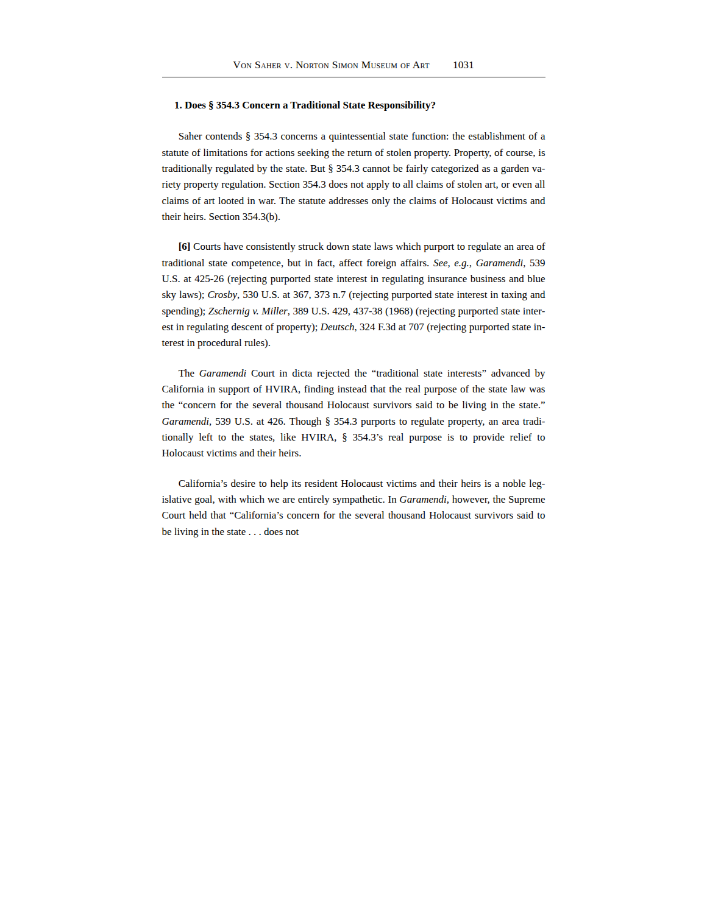Von Saher v. Norton Simon Museum of Art 1031
1. Does § 354.3 Concern a Traditional State Responsibility?
Saher contends § 354.3 concerns a quintessential state function: the establishment of a statute of limitations for actions seeking the return of stolen property. Property, of course, is traditionally regulated by the state. But § 354.3 cannot be fairly categorized as a garden variety property regulation. Section 354.3 does not apply to all claims of stolen art, or even all claims of art looted in war. The statute addresses only the claims of Holocaust victims and their heirs. Section 354.3(b).
[6] Courts have consistently struck down state laws which purport to regulate an area of traditional state competence, but in fact, affect foreign affairs. See, e.g., Garamendi, 539 U.S. at 425-26 (rejecting purported state interest in regulating insurance business and blue sky laws); Crosby, 530 U.S. at 367, 373 n.7 (rejecting purported state interest in taxing and spending); Zschernig v. Miller, 389 U.S. 429, 437-38 (1968) (rejecting purported state interest in regulating descent of property); Deutsch, 324 F.3d at 707 (rejecting purported state interest in procedural rules).
The Garamendi Court in dicta rejected the “traditional state interests” advanced by California in support of HVIRA, finding instead that the real purpose of the state law was the “concern for the several thousand Holocaust survivors said to be living in the state.” Garamendi, 539 U.S. at 426. Though § 354.3 purports to regulate property, an area traditionally left to the states, like HVIRA, § 354.3’s real purpose is to provide relief to Holocaust victims and their heirs.
California’s desire to help its resident Holocaust victims and their heirs is a noble legislative goal, with which we are entirely sympathetic. In Garamendi, however, the Supreme Court held that “California’s concern for the several thousand Holocaust survivors said to be living in the state . . . does not